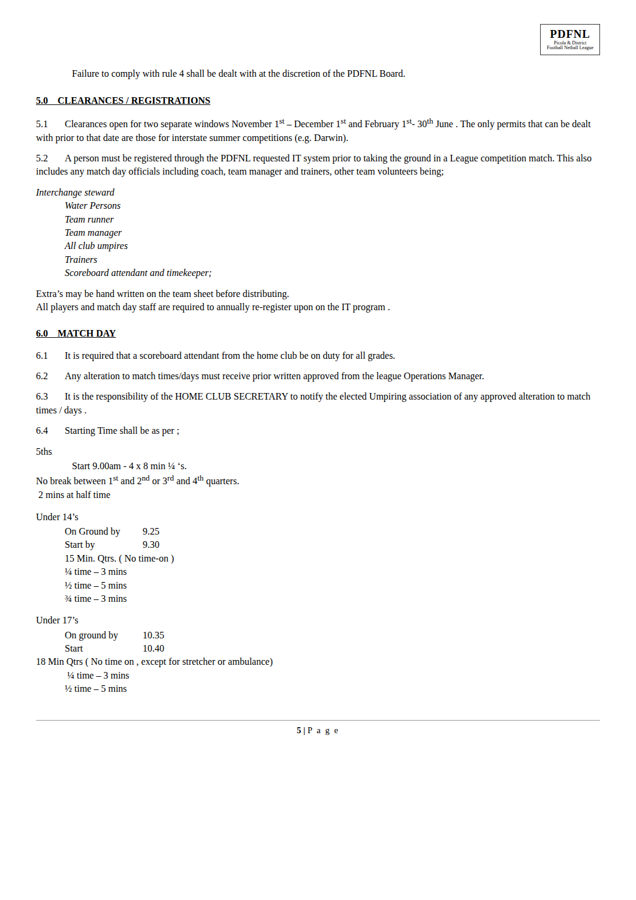PDFNL
Picola & District
Football Netball League
Failure to comply with rule 4 shall be dealt with at the discretion of the PDFNL Board.
5.0 CLEARANCES / REGISTRATIONS
5.1 Clearances open for two separate windows November 1st – December 1st and February 1st- 30th June . The only permits that can be dealt with prior to that date are those for interstate summer competitions (e.g. Darwin).
5.2 A person must be registered through the PDFNL requested IT system prior to taking the ground in a League competition match. This also includes any match day officials including coach, team manager and trainers, other team volunteers being;
Interchange steward
Water Persons
Team runner
Team manager
All club umpires
Trainers
Scoreboard attendant and timekeeper;
Extra’s may be hand written on the team sheet before distributing.
All players and match day staff are required to annually re-register upon on the IT program .
6.0 MATCH DAY
6.1 It is required that a scoreboard attendant from the home club be on duty for all grades.
6.2 Any alteration to match times/days must receive prior written approved from the league Operations Manager.
6.3 It is the responsibility of the HOME CLUB SECRETARY to notify the elected Umpiring association of any approved alteration to match times / days .
6.4 Starting Time shall be as per ;
5ths
Start 9.00am - 4 x 8 min ¼ ‘s.
No break between 1st and 2nd or 3rd and 4th quarters.
2 mins at half time
Under 14’s
On Ground by9.25
Start by9.30
15 Min. Qtrs. ( No time-on )
¼ time – 3 mins
½ time – 5 mins
¾ time – 3 mins
Under 17’s
On ground by10.35
Start10.40
18 Min Qtrs ( No time on , except for stretcher or ambulance)
¼ time – 3 mins
½ time – 5 mins
5 | P a g e